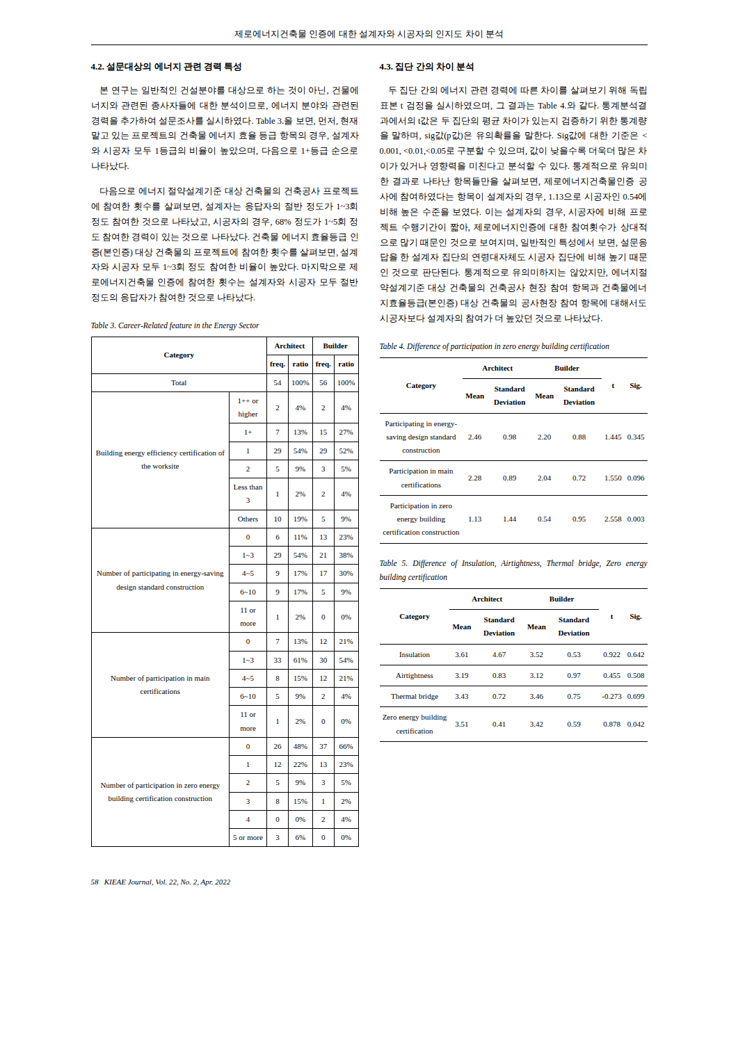제로에너지건축물 인증에 대한 설계자와 시공자의 인지도 차이 분석
4.2. 설문대상의 에너지 관련 경력 특성
본 연구는 일반적인 건설분야를 대상으로 하는 것이 아닌, 건물에너지와 관련된 종사자들에 대한 분석이므로, 에너지 분야와 관련된 경력을 추가하여 설문조사를 실시하였다. Table 3.을 보면, 먼저, 현재 맡고 있는 프로젝트의 건축물 에너지 효율 등급 항목의 경우, 설계자와 시공자 모두 1등급의 비율이 높았으며, 다음으로 1+등급 순으로 나타났다.
다음으로 에너지 절약설계기준 대상 건축물의 건축공사 프로젝트에 참여한 횟수를 살펴보면, 설계자는 응답자의 절반 정도가 1~3회 정도 참여한 것으로 나타났고, 시공자의 경우, 68% 정도가 1~5회 정도 참여한 경력이 있는 것으로 나타났다. 건축물 에너지 효율등급 인증(본인증) 대상 건축물의 프로젝트에 참여한 횟수를 살펴보면, 설계자와 시공자 모두 1~3회 정도 참여한 비율이 높았다. 마지막으로 제로에너지건축물 인증에 참여한 횟수는 설계자와 시공자 모두 절반 정도의 응답자가 참여한 것으로 나타났다.
Table 3. Career-Related feature in the Energy Sector
| Category | Architect | Builder |
| --- | --- | --- |
| freq. | ratio | freq. | ratio |
| Total | 54 | 100% | 56 | 100% |
| Building energy efficiency certification of the worksite | 1++ or higher | 2 | 4% | 2 | 4% |
| 1+ | 7 | 13% | 15 | 27% |
| 1 | 29 | 54% | 29 | 52% |
| 2 | 5 | 9% | 3 | 5% |
| Less than 3 | 1 | 2% | 2 | 4% |
| Others | 10 | 19% | 5 | 9% |
| Number of participating in energy-saving design standard construction | 0 | 6 | 11% | 13 | 23% |
| 1~3 | 29 | 54% | 21 | 38% |
| 4~5 | 9 | 17% | 17 | 30% |
| 6~10 | 9 | 17% | 5 | 9% |
| 11 or more | 1 | 2% | 0 | 0% |
| Number of participation in main certifications | 0 | 7 | 13% | 12 | 21% |
| 1~3 | 33 | 61% | 30 | 54% |
| 4~5 | 8 | 15% | 12 | 21% |
| 6~10 | 5 | 9% | 2 | 4% |
| 11 or more | 1 | 2% | 0 | 0% |
| Number of participation in zero energy building certification construction | 0 | 26 | 48% | 37 | 66% |
| 1 | 12 | 22% | 13 | 23% |
| 2 | 5 | 9% | 3 | 5% |
| 3 | 8 | 15% | 1 | 2% |
| 4 | 0 | 0% | 2 | 4% |
| 5 or more | 3 | 6% | 0 | 0% |
4.3. 집단 간의 차이 분석
두 집단 간의 에너지 관련 경력에 따른 차이를 살펴보기 위해 독립표본 t 검정을 실시하였으며, 그 결과는 Table 4.와 같다. 통계분석결과에서의 t값은 두 집단의 평균 차이가 있는지 검증하기 위한 통계량을 말하며, sig값(p값)은 유의확률을 말한다. Sig값에 대한 기준은 < 0.001, <0.01,<0.05로 구분할 수 있으며, 값이 낮을수록 더욱더 많은 차이가 있거나 영향력을 미친다고 분석할 수 있다. 통계적으로 유의미한 결과로 나타난 항목들만을 살펴보면, 제로에너지건축물인증 공사에 참여하였다는 항목이 설계자의 경우, 1.13으로 시공자인 0.54에 비해 높은 수준을 보였다. 이는 설계자의 경우, 시공자에 비해 프로젝트 수행기간이 짧아, 제로에너지인증에 대한 참여횟수가 상대적으로 많기 때문인 것으로 보여지며, 일반적인 특성에서 보면, 설문응답을 한 설계자 집단의 연령대자체도 시공자 집단에 비해 높기 때문인 것으로 판단된다. 통계적으로 유의미하지는 않았지만, 에너지절약설계기준 대상 건축물의 건축공사 현장 참여 항목과 건축물에너지효율등급(본인증) 대상 건축물의 공사현장 참여 항목에 대해서도 시공자보다 설계자의 참여가 더 높았던 것으로 나타났다.
Table 4. Difference of participation in zero energy building certification
| Category | Architect | Builder | t | Sig. |
| --- | --- | --- | --- | --- |
| Mean | Standard Deviation | Mean | Standard Deviation |
| Participating in energy-saving design standard construction | 2.46 | 0.98 | 2.20 | 0.88 | 1.445 | 0.345 |
| Participation in main certifications | 2.28 | 0.89 | 2.04 | 0.72 | 1.550 | 0.096 |
| Participation in zero energy building certification construction | 1.13 | 1.44 | 0.54 | 0.95 | 2.558 | 0.003 |
Table 5. Difference of Insulation, Airtightness, Thermal bridge, Zero energy building certification
| Category | Architect | Builder | t | Sig. |
| --- | --- | --- | --- | --- |
| Mean | Standard Deviation | Mean | Standard Deviation |
| Insulation | 3.61 | 4.67 | 3.52 | 0.53 | 0.922 | 0.642 |
| Airtightness | 3.19 | 0.83 | 3.12 | 0.97 | 0.455 | 0.508 |
| Thermal bridge | 3.43 | 0.72 | 3.46 | 0.75 | -0.273 | 0.699 |
| Zero energy building certification | 3.51 | 0.41 | 3.42 | 0.59 | 0.878 | 0.042 |
58 KIEAE Journal, Vol. 22, No. 2, Apr. 2022